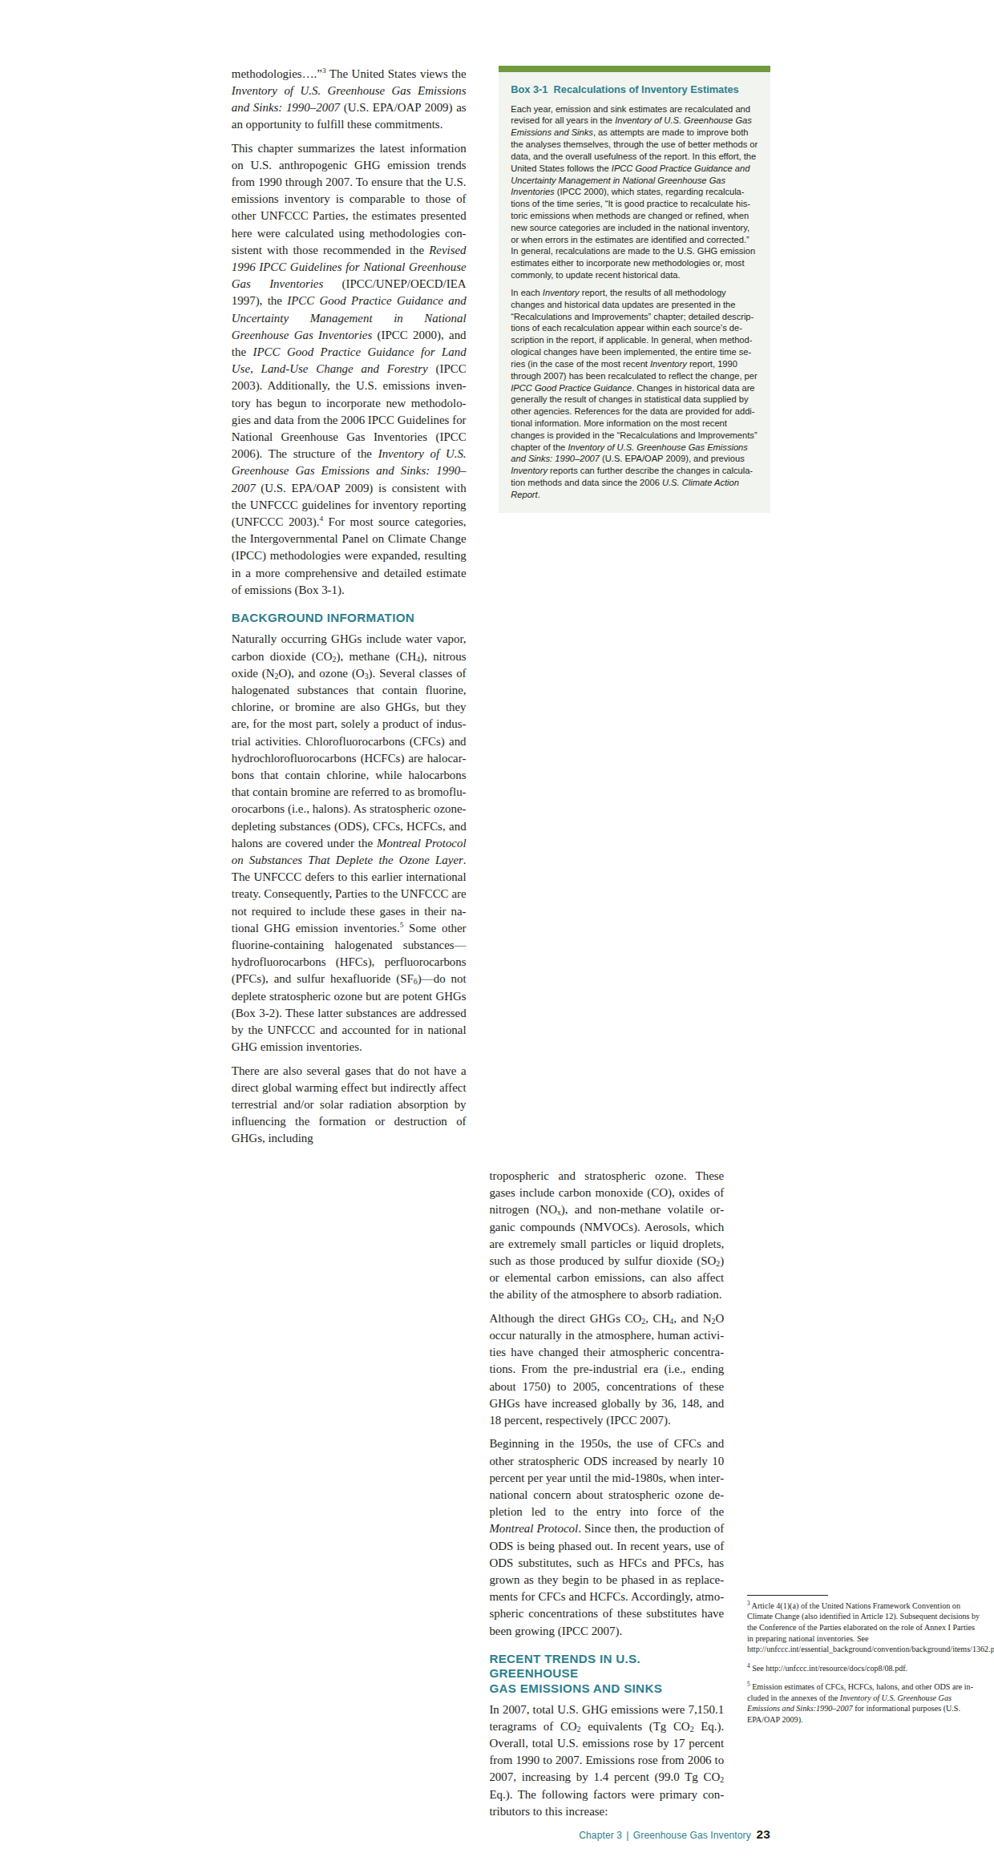methodologies….”3 The United States views the Inventory of U.S. Greenhouse Gas Emissions and Sinks: 1990–2007 (U.S. EPA/OAP 2009) as an opportunity to fulfill these commitments.
This chapter summarizes the latest information on U.S. anthropogenic GHG emission trends from 1990 through 2007. To ensure that the U.S. emissions inventory is comparable to those of other UNFCCC Parties, the estimates presented here were calculated using methodologies consistent with those recommended in the Revised 1996 IPCC Guidelines for National Greenhouse Gas Inventories (IPCC/UNEP/OECD/IEA 1997), the IPCC Good Practice Guidance and Uncertainty Management in National Greenhouse Gas Inventories (IPCC 2000), and the IPCC Good Practice Guidance for Land Use, Land-Use Change and Forestry (IPCC 2003). Additionally, the U.S. emissions inventory has begun to incorporate new methodologies and data from the 2006 IPCC Guidelines for National Greenhouse Gas Inventories (IPCC 2006). The structure of the Inventory of U.S. Greenhouse Gas Emissions and Sinks: 1990–2007 (U.S. EPA/OAP 2009) is consistent with the UNFCCC guidelines for inventory reporting (UNFCCC 2003).4 For most source categories, the Intergovernmental Panel on Climate Change (IPCC) methodologies were expanded, resulting in a more comprehensive and detailed estimate of emissions (Box 3-1).
Background Information
Naturally occurring GHGs include water vapor, carbon dioxide (CO2), methane (CH4), nitrous oxide (N2O), and ozone (O3). Several classes of halogenated substances that contain fluorine, chlorine, or bromine are also GHGs, but they are, for the most part, solely a product of industrial activities. Chlorofluorocarbons (CFCs) and hydrochlorofluorocarbons (HCFCs) are halocarbons that contain chlorine, while halocarbons that contain bromine are referred to as bromofluorocarbons (i.e., halons). As stratospheric ozone-depleting substances (ODS), CFCs, HCFCs, and halons are covered under the Montreal Protocol on Substances That Deplete the Ozone Layer. The UNFCCC defers to this earlier international treaty. Consequently, Parties to the UNFCCC are not required to include these gases in their national GHG emission inventories.5 Some other fluorine-containing halogenated substances—hydrofluorocarbons (HFCs), perfluorocarbons (PFCs), and sulfur hexafluoride (SF6)—do not deplete stratospheric ozone but are potent GHGs (Box 3-2). These latter substances are addressed by the UNFCCC and accounted for in national GHG emission inventories.
There are also several gases that do not have a direct global warming effect but indirectly affect terrestrial and/or solar radiation absorption by influencing the formation or destruction of GHGs, including
Box 3-1 Recalculations of Inventory Estimates
Each year, emission and sink estimates are recalculated and revised for all years in the Inventory of U.S. Greenhouse Gas Emissions and Sinks, as attempts are made to improve both the analyses themselves, through the use of better methods or data, and the overall usefulness of the report. In this effort, the United States follows the IPCC Good Practice Guidance and Uncertainty Management in National Greenhouse Gas Inventories (IPCC 2000), which states, regarding recalculations of the time series, “It is good practice to recalculate historic emissions when methods are changed or refined, when new source categories are included in the national inventory, or when errors in the estimates are identified and corrected.” In general, recalculations are made to the U.S. GHG emission estimates either to incorporate new methodologies or, most commonly, to update recent historical data.
In each Inventory report, the results of all methodology changes and historical data updates are presented in the “Recalculations and Improvements” chapter; detailed descriptions of each recalculation appear within each source’s description in the report, if applicable. In general, when methodological changes have been implemented, the entire time series (in the case of the most recent Inventory report, 1990 through 2007) has been recalculated to reflect the change, per IPCC Good Practice Guidance. Changes in historical data are generally the result of changes in statistical data supplied by other agencies. References for the data are provided for additional information. More information on the most recent changes is provided in the “Recalculations and Improvements” chapter of the Inventory of U.S. Greenhouse Gas Emissions and Sinks: 1990–2007 (U.S. EPA/OAP 2009), and previous Inventory reports can further describe the changes in calculation methods and data since the 2006 U.S. Climate Action Report.
tropospheric and stratospheric ozone. These gases include carbon monoxide (CO), oxides of nitrogen (NOx), and non-methane volatile organic compounds (NMVOCs). Aerosols, which are extremely small particles or liquid droplets, such as those produced by sulfur dioxide (SO2) or elemental carbon emissions, can also affect the ability of the atmosphere to absorb radiation.
Although the direct GHGs CO2, CH4, and N2O occur naturally in the atmosphere, human activities have changed their atmospheric concentrations. From the pre-industrial era (i.e., ending about 1750) to 2005, concentrations of these GHGs have increased globally by 36, 148, and 18 percent, respectively (IPCC 2007).
Beginning in the 1950s, the use of CFCs and other stratospheric ODS increased by nearly 10 percent per year until the mid-1980s, when international concern about stratospheric ozone depletion led to the entry into force of the Montreal Protocol. Since then, the production of ODS is being phased out. In recent years, use of ODS substitutes, such as HFCs and PFCs, has grown as they begin to be phased in as replacements for CFCs and HCFCs. Accordingly, atmospheric concentrations of these substitutes have been growing (IPCC 2007).
Recent Trends in U.S. Greenhouse
Gas Emissions and Sinks
In 2007, total U.S. GHG emissions were 7,150.1 teragrams of CO2 equivalents (Tg CO2 Eq.). Overall, total U.S. emissions rose by 17 percent from 1990 to 2007. Emissions rose from 2006 to 2007, increasing by 1.4 percent (99.0 Tg CO2 Eq.). The following factors were primary contributors to this increase:
3 Article 4(1)(a) of the United Nations Framework Convention on Climate Change (also identified in Article 12). Subsequent decisions by the Conference of the Parties elaborated on the role of Annex I Parties in preparing national inventories. See http://unfccc.int/essential_background/convention/background/items/1362.php.
4 See http://unfccc.int/resource/docs/cop8/08.pdf.
5 Emission estimates of CFCs, HCFCs, halons, and other ODS are included in the annexes of the Inventory of U.S. Greenhouse Gas Emissions and Sinks:1990–2007 for informational purposes (U.S. EPA/OAP 2009).
Chapter 3|Greenhouse Gas Inventory23